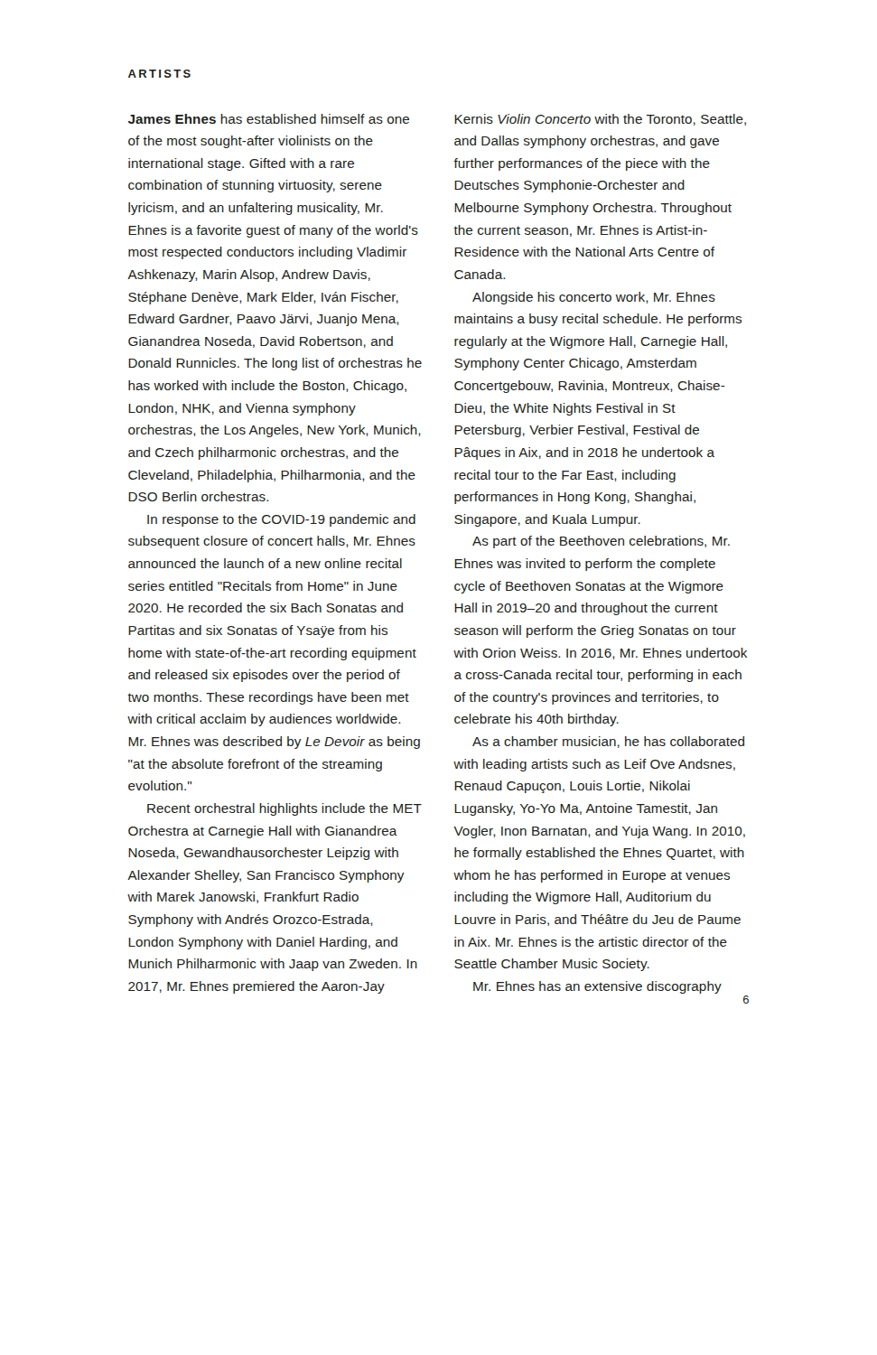Artists
James Ehnes has established himself as one of the most sought-after violinists on the international stage. Gifted with a rare combination of stunning virtuosity, serene lyricism, and an unfaltering musicality, Mr. Ehnes is a favorite guest of many of the world's most respected conductors including Vladimir Ashkenazy, Marin Alsop, Andrew Davis, Stéphane Denève, Mark Elder, Iván Fischer, Edward Gardner, Paavo Järvi, Juanjo Mena, Gianandrea Noseda, David Robertson, and Donald Runnicles. The long list of orchestras he has worked with include the Boston, Chicago, London, NHK, and Vienna symphony orchestras, the Los Angeles, New York, Munich, and Czech philharmonic orchestras, and the Cleveland, Philadelphia, Philharmonia, and the DSO Berlin orchestras.
In response to the COVID-19 pandemic and subsequent closure of concert halls, Mr. Ehnes announced the launch of a new online recital series entitled "Recitals from Home" in June 2020. He recorded the six Bach Sonatas and Partitas and six Sonatas of Ysaÿe from his home with state-of-the-art recording equipment and released six episodes over the period of two months. These recordings have been met with critical acclaim by audiences worldwide. Mr. Ehnes was described by Le Devoir as being "at the absolute forefront of the streaming evolution."
Recent orchestral highlights include the MET Orchestra at Carnegie Hall with Gianandrea Noseda, Gewandhausorchester Leipzig with Alexander Shelley, San Francisco Symphony with Marek Janowski, Frankfurt Radio Symphony with Andrés Orozco-Estrada, London Symphony with Daniel Harding, and Munich Philharmonic with Jaap van Zweden. In 2017, Mr. Ehnes premiered the Aaron-Jay Kernis Violin Concerto with the Toronto, Seattle, and Dallas symphony orchestras, and gave further performances of the piece with the Deutsches Symphonie-Orchester and Melbourne Symphony Orchestra. Throughout the current season, Mr. Ehnes is Artist-in-Residence with the National Arts Centre of Canada.
Alongside his concerto work, Mr. Ehnes maintains a busy recital schedule. He performs regularly at the Wigmore Hall, Carnegie Hall, Symphony Center Chicago, Amsterdam Concertgebouw, Ravinia, Montreux, Chaise-Dieu, the White Nights Festival in St Petersburg, Verbier Festival, Festival de Pâques in Aix, and in 2018 he undertook a recital tour to the Far East, including performances in Hong Kong, Shanghai, Singapore, and Kuala Lumpur.
As part of the Beethoven celebrations, Mr. Ehnes was invited to perform the complete cycle of Beethoven Sonatas at the Wigmore Hall in 2019–20 and throughout the current season will perform the Grieg Sonatas on tour with Orion Weiss. In 2016, Mr. Ehnes undertook a cross-Canada recital tour, performing in each of the country's provinces and territories, to celebrate his 40th birthday.
As a chamber musician, he has collaborated with leading artists such as Leif Ove Andsnes, Renaud Capuçon, Louis Lortie, Nikolai Lugansky, Yo-Yo Ma, Antoine Tamestit, Jan Vogler, Inon Barnatan, and Yuja Wang. In 2010, he formally established the Ehnes Quartet, with whom he has performed in Europe at venues including the Wigmore Hall, Auditorium du Louvre in Paris, and Théâtre du Jeu de Paume in Aix. Mr. Ehnes is the artistic director of the Seattle Chamber Music Society.
Mr. Ehnes has an extensive discography
6